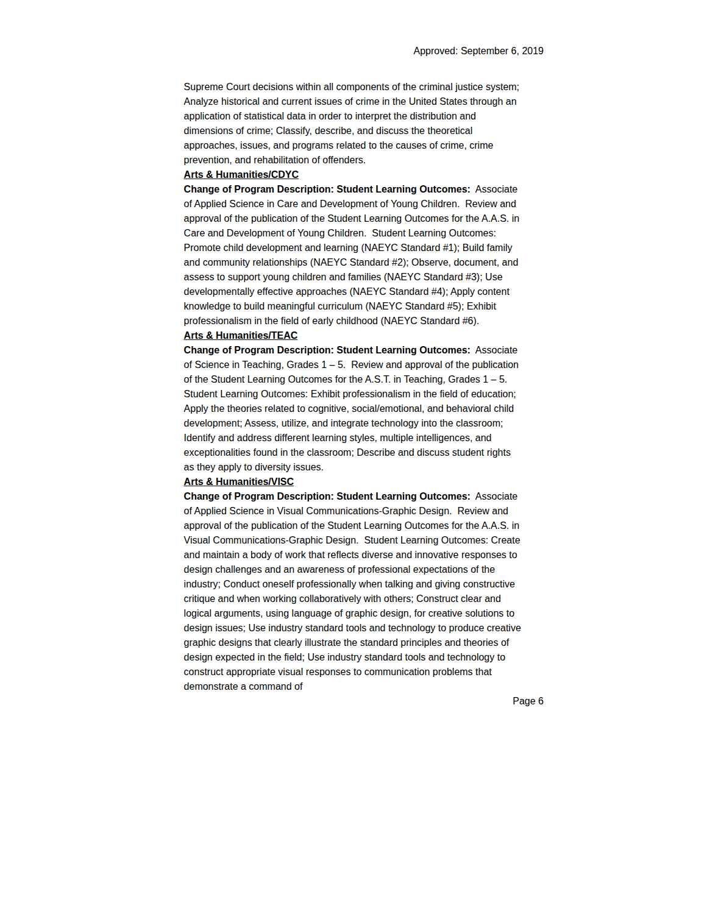Approved: September 6, 2019
Supreme Court decisions within all components of the criminal justice system; Analyze historical and current issues of crime in the United States through an application of statistical data in order to interpret the distribution and dimensions of crime; Classify, describe, and discuss the theoretical approaches, issues, and programs related to the causes of crime, crime prevention, and rehabilitation of offenders.
Arts & Humanities/CDYC
Change of Program Description: Student Learning Outcomes: Associate of Applied Science in Care and Development of Young Children. Review and approval of the publication of the Student Learning Outcomes for the A.A.S. in Care and Development of Young Children. Student Learning Outcomes: Promote child development and learning (NAEYC Standard #1); Build family and community relationships (NAEYC Standard #2); Observe, document, and assess to support young children and families (NAEYC Standard #3); Use developmentally effective approaches (NAEYC Standard #4); Apply content knowledge to build meaningful curriculum (NAEYC Standard #5); Exhibit professionalism in the field of early childhood (NAEYC Standard #6).
Arts & Humanities/TEAC
Change of Program Description: Student Learning Outcomes: Associate of Science in Teaching, Grades 1 – 5. Review and approval of the publication of the Student Learning Outcomes for the A.S.T. in Teaching, Grades 1 – 5. Student Learning Outcomes: Exhibit professionalism in the field of education; Apply the theories related to cognitive, social/emotional, and behavioral child development; Assess, utilize, and integrate technology into the classroom; Identify and address different learning styles, multiple intelligences, and exceptionalities found in the classroom; Describe and discuss student rights as they apply to diversity issues.
Arts & Humanities/VISC
Change of Program Description: Student Learning Outcomes: Associate of Applied Science in Visual Communications-Graphic Design. Review and approval of the publication of the Student Learning Outcomes for the A.A.S. in Visual Communications-Graphic Design. Student Learning Outcomes: Create and maintain a body of work that reflects diverse and innovative responses to design challenges and an awareness of professional expectations of the industry; Conduct oneself professionally when talking and giving constructive critique and when working collaboratively with others; Construct clear and logical arguments, using language of graphic design, for creative solutions to design issues; Use industry standard tools and technology to produce creative graphic designs that clearly illustrate the standard principles and theories of design expected in the field; Use industry standard tools and technology to construct appropriate visual responses to communication problems that demonstrate a command of
Page 6